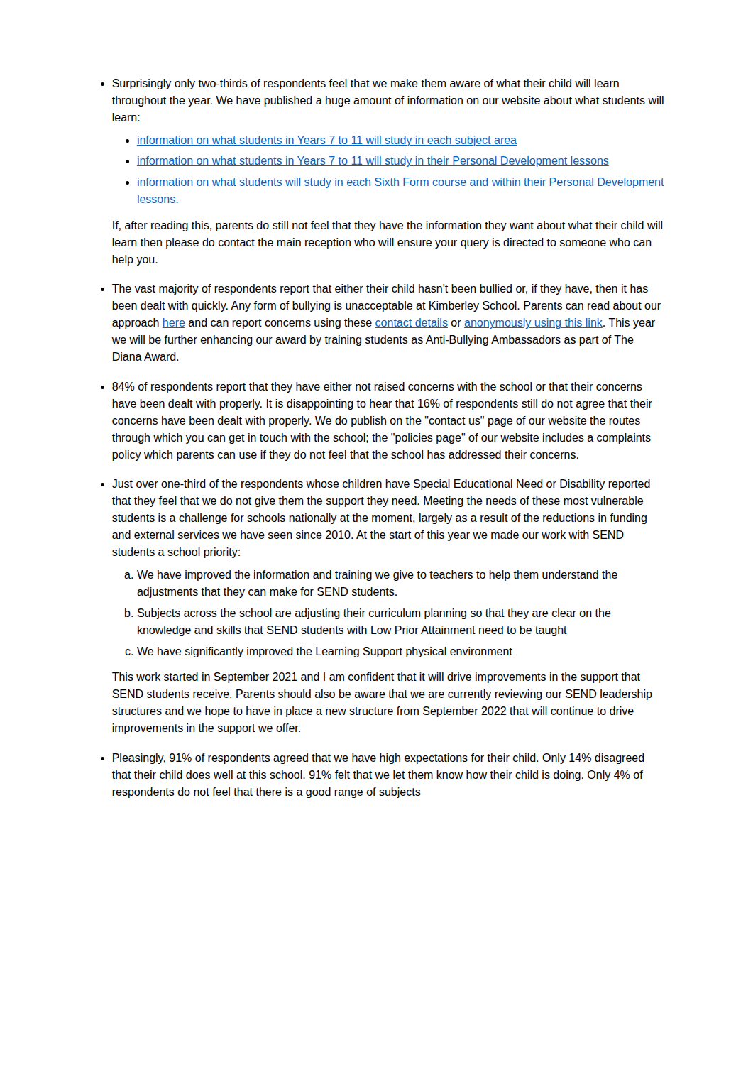Surprisingly only two-thirds of respondents feel that we make them aware of what their child will learn throughout the year. We have published a huge amount of information on our website about what students will learn:
information on what students in Years 7 to 11 will study in each subject area
information on what students in Years 7 to 11 will study in their Personal Development lessons
information on what students will study in each Sixth Form course and within their Personal Development lessons.
If, after reading this, parents do still not feel that they have the information they want about what their child will learn then please do contact the main reception who will ensure your query is directed to someone who can help you.
The vast majority of respondents report that either their child hasn't been bullied or, if they have, then it has been dealt with quickly. Any form of bullying is unacceptable at Kimberley School. Parents can read about our approach here and can report concerns using these contact details or anonymously using this link. This year we will be further enhancing our award by training students as Anti-Bullying Ambassadors as part of The Diana Award.
84% of respondents report that they have either not raised concerns with the school or that their concerns have been dealt with properly. It is disappointing to hear that 16% of respondents still do not agree that their concerns have been dealt with properly. We do publish on the "contact us" page of our website the routes through which you can get in touch with the school; the "policies page" of our website includes a complaints policy which parents can use if they do not feel that the school has addressed their concerns.
Just over one-third of the respondents whose children have Special Educational Need or Disability reported that they feel that we do not give them the support they need. Meeting the needs of these most vulnerable students is a challenge for schools nationally at the moment, largely as a result of the reductions in funding and external services we have seen since 2010. At the start of this year we made our work with SEND students a school priority:
We have improved the information and training we give to teachers to help them understand the adjustments that they can make for SEND students.
Subjects across the school are adjusting their curriculum planning so that they are clear on the knowledge and skills that SEND students with Low Prior Attainment need to be taught
We have significantly improved the Learning Support physical environment
This work started in September 2021 and I am confident that it will drive improvements in the support that SEND students receive. Parents should also be aware that we are currently reviewing our SEND leadership structures and we hope to have in place a new structure from September 2022 that will continue to drive improvements in the support we offer.
Pleasingly, 91% of respondents agreed that we have high expectations for their child. Only 14% disagreed that their child does well at this school. 91% felt that we let them know how their child is doing. Only 4% of respondents do not feel that there is a good range of subjects